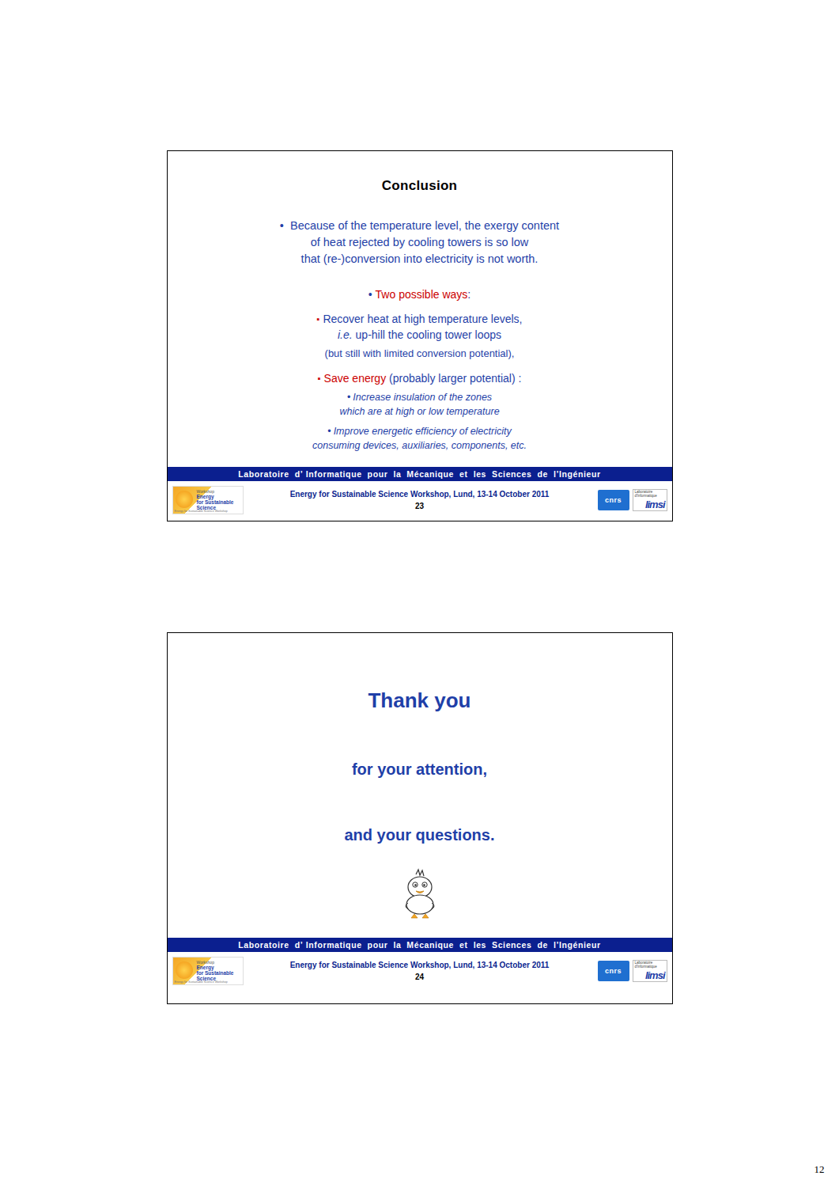Conclusion
• Because of the temperature level, the exergy content
of heat rejected by cooling towers is so low
that (re-)conversion into electricity is not worth.
• Two possible ways:
▪Recover heat at high temperature levels,
i.e. up-hill the cooling tower loops
(but still with limited conversion potential),
▪Save energy (probably larger potential) :
•Increase insulation of the zones
which are at high or low temperature
•Improve energetic efficiency of electricity
consuming devices, auxiliaries, components, etc.
Laboratoire d’ Informatique pour la Mécanique et les Sciences de l’Ingénieur
Workshop Energy
for Sustainable
Science Energy for Sustainable Science Workshop
Energy for Sustainable Science Workshop, Lund, 13-14 October 2011
23
cnrs
Laboratoire
d'Informatique limsi
Thank you
for your attention,
and your questions.
Laboratoire d’ Informatique pour la Mécanique et les Sciences de l’Ingénieur
Workshop Energy
for Sustainable
Science Energy for Sustainable Science Workshop
Energy for Sustainable Science Workshop, Lund, 13-14 October 2011
24
cnrs
Laboratoire
d'Informatique limsi
12